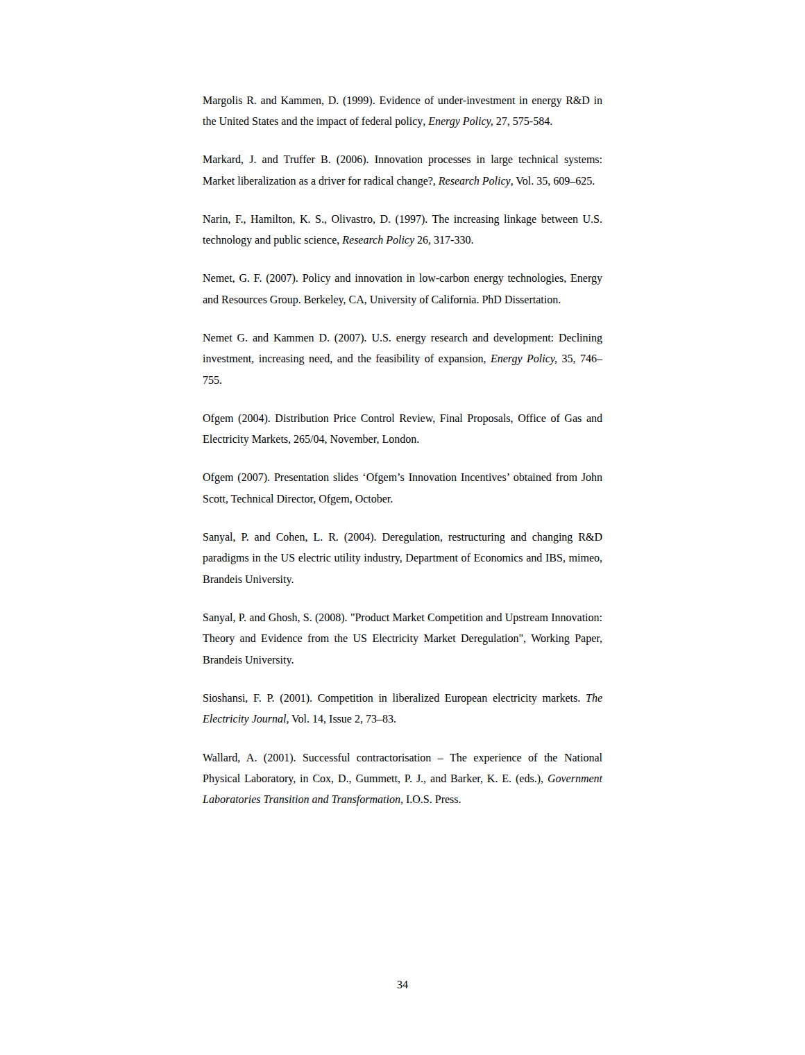Margolis R. and Kammen, D. (1999). Evidence of under-investment in energy R&D in the United States and the impact of federal policy, Energy Policy, 27, 575-584.
Markard, J. and Truffer B. (2006). Innovation processes in large technical systems: Market liberalization as a driver for radical change?, Research Policy, Vol. 35, 609–625.
Narin, F., Hamilton, K. S., Olivastro, D. (1997). The increasing linkage between U.S. technology and public science, Research Policy 26, 317-330.
Nemet, G. F. (2007). Policy and innovation in low-carbon energy technologies, Energy and Resources Group. Berkeley, CA, University of California. PhD Dissertation.
Nemet G. and Kammen D. (2007). U.S. energy research and development: Declining investment, increasing need, and the feasibility of expansion, Energy Policy, 35, 746–755.
Ofgem (2004). Distribution Price Control Review, Final Proposals, Office of Gas and Electricity Markets, 265/04, November, London.
Ofgem (2007). Presentation slides ‘Ofgem’s Innovation Incentives’ obtained from John Scott, Technical Director, Ofgem, October.
Sanyal, P. and Cohen, L. R. (2004). Deregulation, restructuring and changing R&D paradigms in the US electric utility industry, Department of Economics and IBS, mimeo, Brandeis University.
Sanyal, P. and Ghosh, S. (2008). "Product Market Competition and Upstream Innovation: Theory and Evidence from the US Electricity Market Deregulation", Working Paper, Brandeis University.
Sioshansi, F. P. (2001). Competition in liberalized European electricity markets. The Electricity Journal, Vol. 14, Issue 2, 73–83.
Wallard, A. (2001). Successful contractorisation – The experience of the National Physical Laboratory, in Cox, D., Gummett, P. J., and Barker, K. E. (eds.), Government Laboratories Transition and Transformation, I.O.S. Press.
34